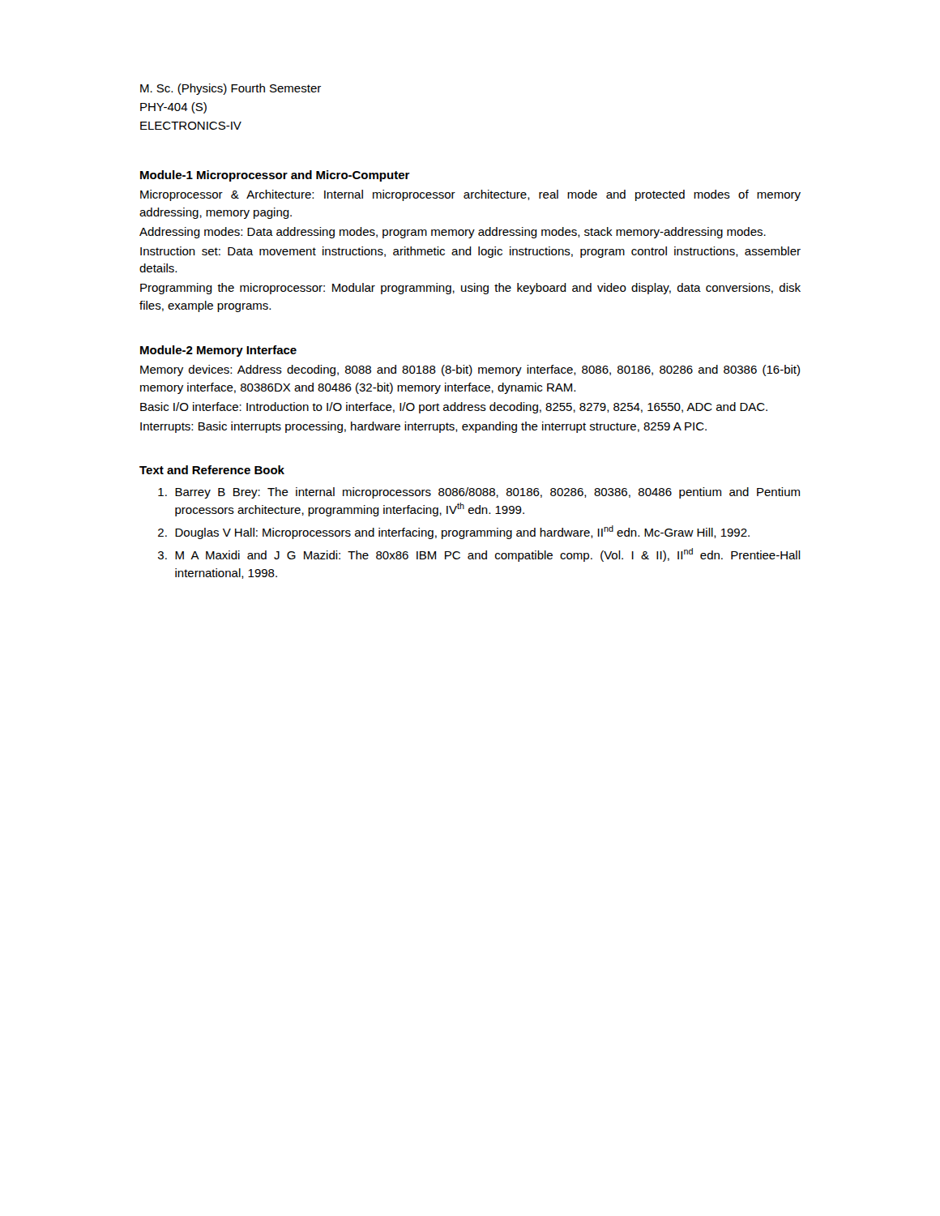M. Sc. (Physics) Fourth Semester
PHY-404 (S)
ELECTRONICS-IV
Module-1 Microprocessor and Micro-Computer
Microprocessor & Architecture: Internal microprocessor architecture, real mode and protected modes of memory addressing, memory paging.
Addressing modes: Data addressing modes, program memory addressing modes, stack memory-addressing modes.
Instruction set: Data movement instructions, arithmetic and logic instructions, program control instructions, assembler details.
Programming the microprocessor: Modular programming, using the keyboard and video display, data conversions, disk files, example programs.
Module-2 Memory Interface
Memory devices: Address decoding, 8088 and 80188 (8-bit) memory interface, 8086, 80186, 80286 and 80386 (16-bit) memory interface, 80386DX and 80486 (32-bit) memory interface, dynamic RAM.
Basic I/O interface: Introduction to I/O interface, I/O port address decoding, 8255, 8279, 8254, 16550, ADC and DAC.
Interrupts: Basic interrupts processing, hardware interrupts, expanding the interrupt structure, 8259 A PIC.
Text and Reference Book
Barrey B Brey: The internal microprocessors 8086/8088, 80186, 80286, 80386, 80486 pentium and Pentium processors architecture, programming interfacing, IVth edn. 1999.
Douglas V Hall: Microprocessors and interfacing, programming and hardware, IInd edn. Mc-Graw Hill, 1992.
M A Maxidi and J G Mazidi: The 80x86 IBM PC and compatible comp. (Vol. I & II), IInd edn. Prentiee-Hall international, 1998.